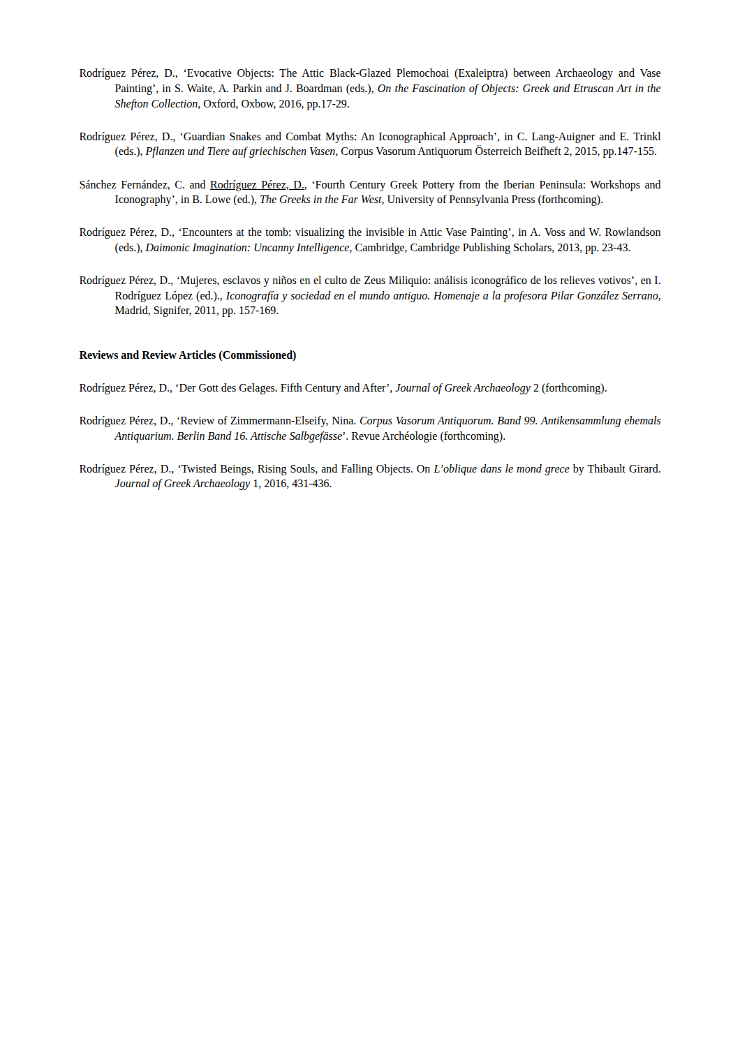Rodríguez Pérez, D., ‘Evocative Objects: The Attic Black-Glazed Plemochoai (Exaleiptra) between Archaeology and Vase Painting’, in S. Waite, A. Parkin and J. Boardman (eds.), On the Fascination of Objects: Greek and Etruscan Art in the Shefton Collection, Oxford, Oxbow, 2016, pp.17-29.
Rodríguez Pérez, D., ‘Guardian Snakes and Combat Myths: An Iconographical Approach’, in C. Lang-Auigner and E. Trinkl (eds.), Pflanzen und Tiere auf griechischen Vasen, Corpus Vasorum Antiquorum Österreich Beifheft 2, 2015, pp.147-155.
Sánchez Fernández, C. and Rodríguez Pérez, D., ‘Fourth Century Greek Pottery from the Iberian Peninsula: Workshops and Iconography’, in B. Lowe (ed.), The Greeks in the Far West, University of Pennsylvania Press (forthcoming).
Rodríguez Pérez, D., ‘Encounters at the tomb: visualizing the invisible in Attic Vase Painting’, in A. Voss and W. Rowlandson (eds.), Daimonic Imagination: Uncanny Intelligence, Cambridge, Cambridge Publishing Scholars, 2013, pp. 23-43.
Rodríguez Pérez, D., ‘Mujeres, esclavos y niños en el culto de Zeus Miliquio: análisis iconográfico de los relieves votivos’, en I. Rodríguez López (ed.)., Iconografía y sociedad en el mundo antiguo. Homenaje a la profesora Pilar González Serrano, Madrid, Signifer, 2011, pp. 157-169.
Reviews and Review Articles (Commissioned)
Rodríguez Pérez, D., ‘Der Gott des Gelages. Fifth Century and After’, Journal of Greek Archaeology 2 (forthcoming).
Rodríguez Pérez, D., ‘Review of Zimmermann-Elseify, Nina. Corpus Vasorum Antiquorum. Band 99. Antikensammlung ehemals Antiquarium. Berlin Band 16. Attische Salbgefässe’. Revue Archéologie (forthcoming).
Rodríguez Pérez, D., ‘Twisted Beings, Rising Souls, and Falling Objects. On L’oblique dans le mond grece by Thibault Girard. Journal of Greek Archaeology 1, 2016, 431-436.